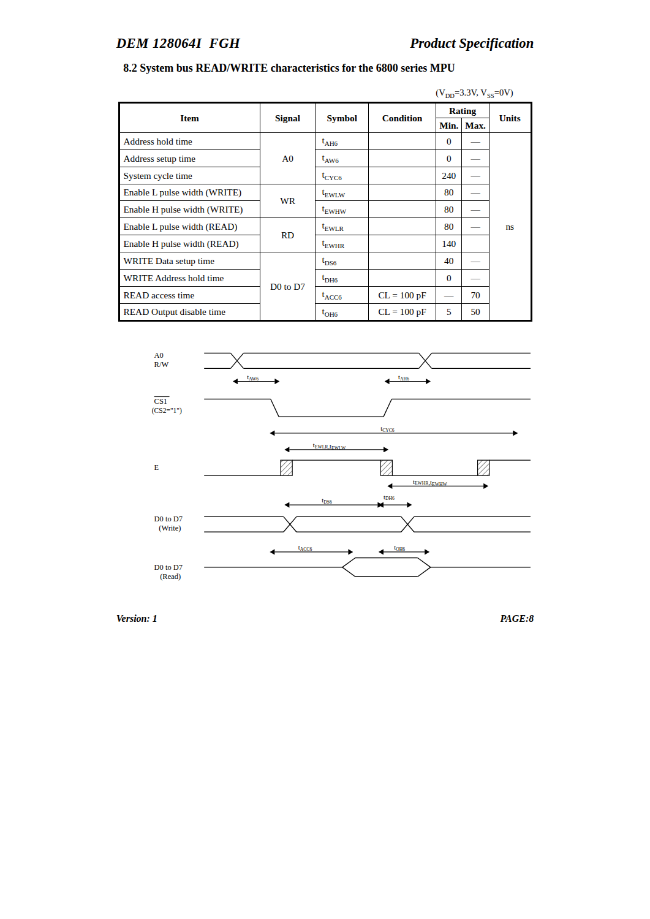DEM 128064I FGH
Product Specification
8.2 System bus READ/WRITE characteristics for the 6800 series MPU
(VDD=3.3V, VSS=0V)
| Item | Signal | Symbol | Condition | Rating | Units |
| --- | --- | --- | --- | --- | --- |
| Min. | Max. |
| Address hold time | A0 | t AH6 | | 0 | — | ns |
| Address setup time | t AW6 | | 0 | — |
| System cycle time | t CYC6 | | 240 | — |
| Enable L pulse width (WRITE) | WR | t EWLW | | 80 | — |
| Enable H pulse width (WRITE) | t EWHW | | 80 | — |
| Enable L pulse width (READ) | RD | t EWLR | | 80 | — |
| Enable H pulse width (READ) | t EWHR | | 140 | |
| WRITE Data setup time | D0 to D7 | t DS6 | | 40 | — |
| WRITE Address hold time | t DH6 | | 0 | — |
| READ access time | t ACC6 | CL = 100 pF | — | 70 |
| READ Output disable time | t OH6 | CL = 100 pF | 5 | 50 |
A0 R/W tAW6 tAH6 CS1 (CS2="1") tCYC6 tEWLR,tEWLW E tEWHR,tEWHW tDS6 tDH6 D0 to D7 (Write) tACC6 tOH6 D0 to D7 (Read)
Version: 1
PAGE:8